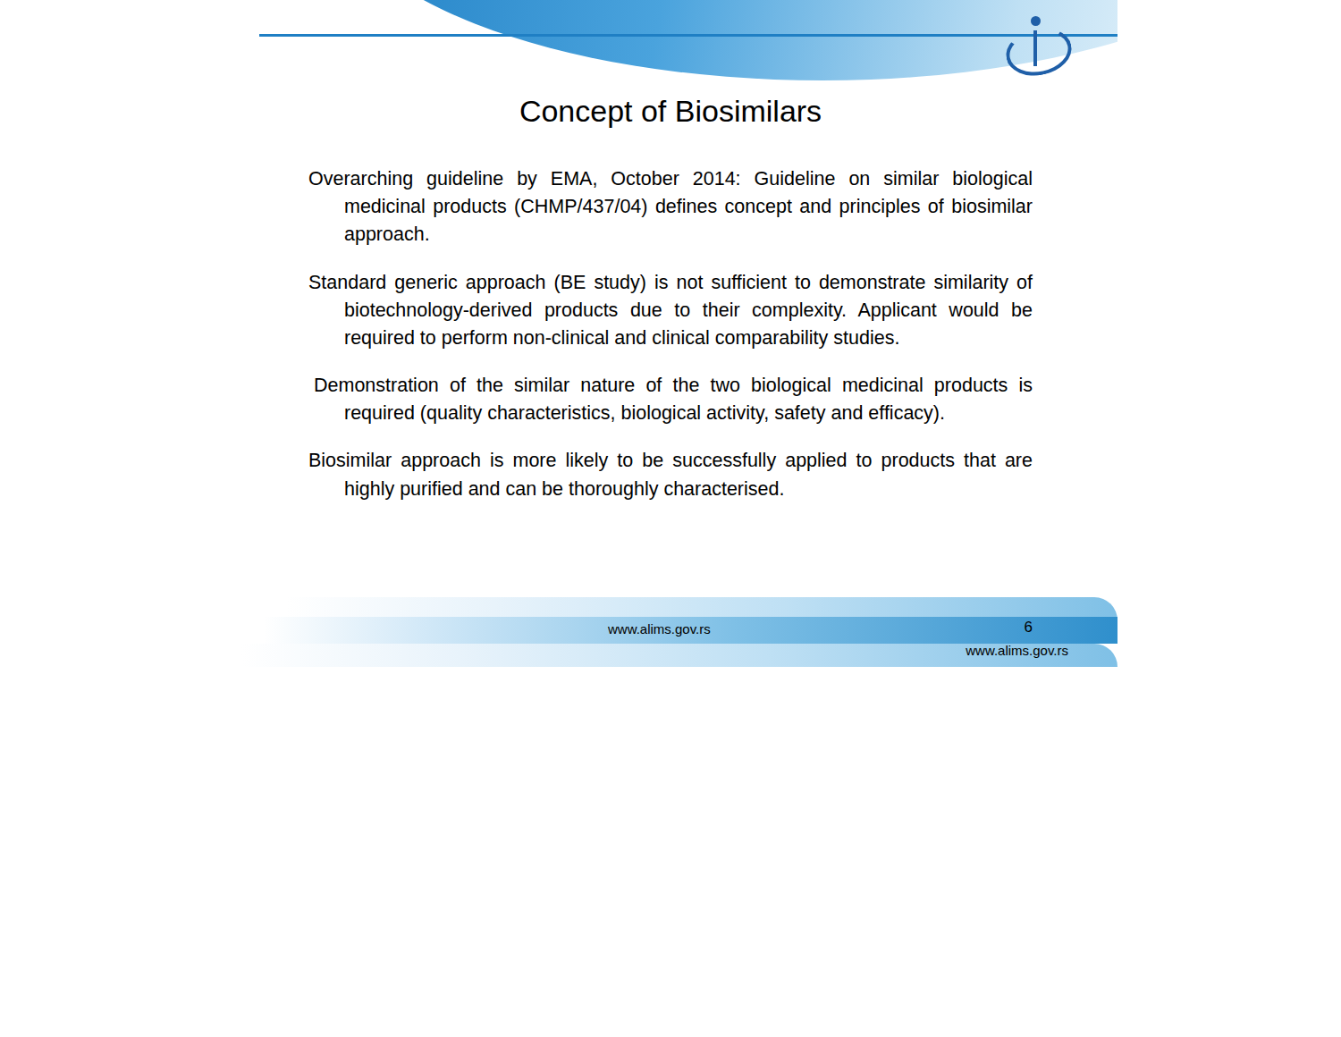Concept of Biosimilars
Overarching guideline by EMA, October 2014: Guideline on similar biological medicinal products (CHMP/437/04) defines concept and principles of biosimilar approach.
Standard generic approach (BE study) is not sufficient to demonstrate similarity of biotechnology-derived products due to their complexity. Applicant would be required to perform non-clinical and clinical comparability studies.
Demonstration of the similar nature of the two biological medicinal products is required (quality characteristics, biological activity, safety and efficacy).
Biosimilar approach is more likely to be successfully applied to products that are highly purified and can be thoroughly characterised.
www.alims.gov.rs
6
www.alims.gov.rs